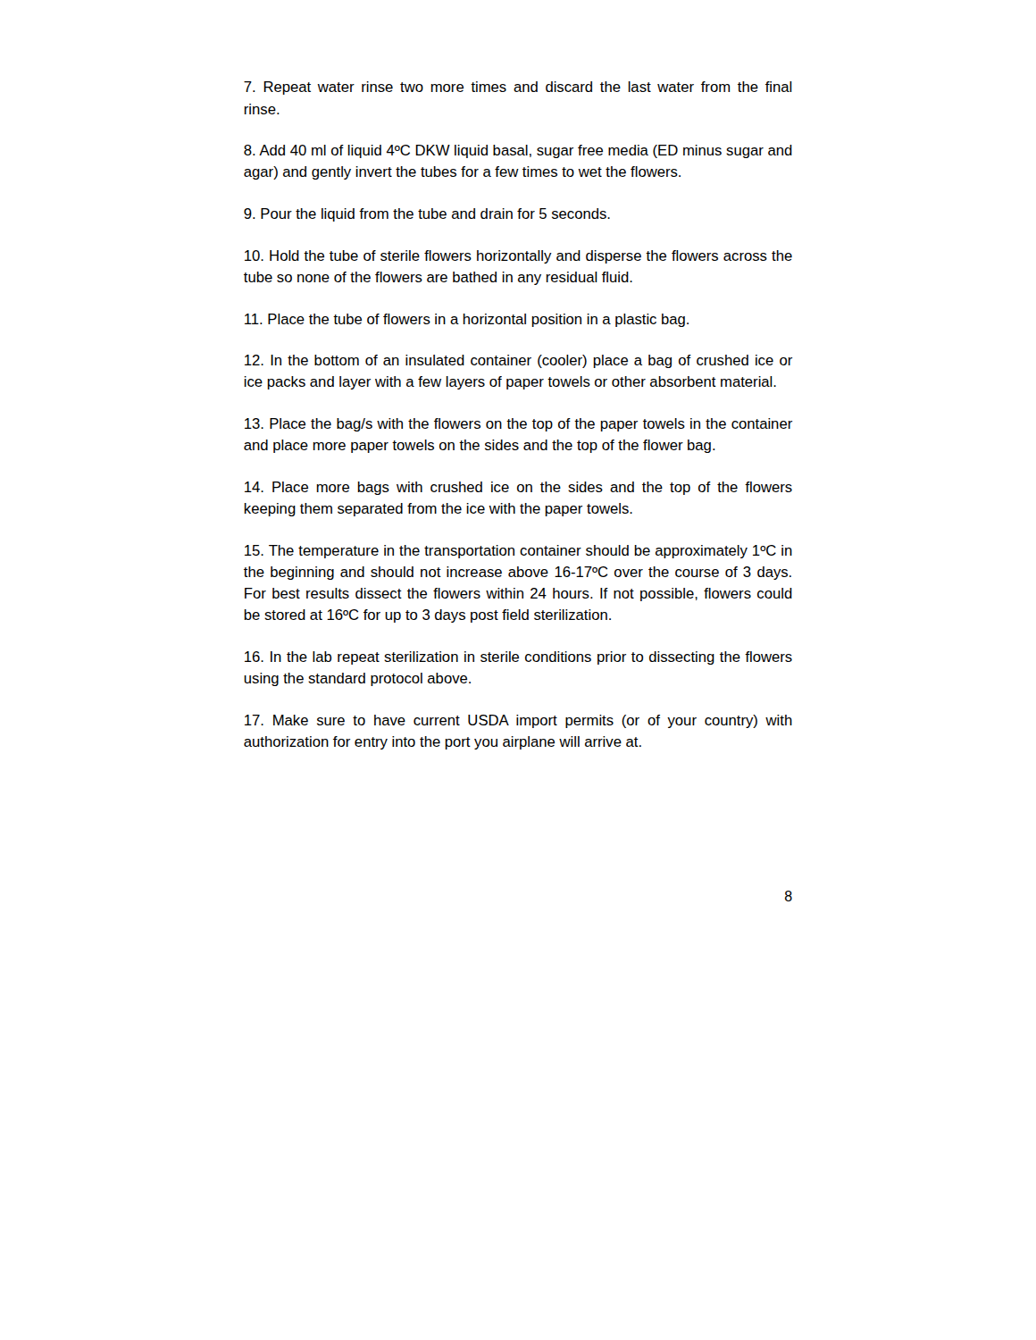7. Repeat water rinse two more times and discard the last water from the final rinse.
8. Add 40 ml of liquid 4ºC DKW liquid basal, sugar free media (ED minus sugar and agar) and gently invert the tubes for a few times to wet the flowers.
9. Pour the liquid from the tube and drain for 5 seconds.
10. Hold the tube of sterile flowers horizontally and disperse the flowers across the tube so none of the flowers are bathed in any residual fluid.
11. Place the tube of flowers in a horizontal position in a plastic bag.
12. In the bottom of an insulated container (cooler) place a bag of crushed ice or ice packs and layer with a few layers of paper towels or other absorbent material.
13. Place the bag/s with the flowers on the top of the paper towels in the container and place more paper towels on the sides and the top of the flower bag.
14. Place more bags with crushed ice on the sides and the top of the flowers keeping them separated from the ice with the paper towels.
15. The temperature in the transportation container should be approximately 1ºC in the beginning and should not increase above 16-17ºC over the course of 3 days. For best results dissect the flowers within 24 hours. If not possible, flowers could be stored at 16ºC for up to 3 days post field sterilization.
16. In the lab repeat sterilization in sterile conditions prior to dissecting the flowers using the standard protocol above.
17. Make sure to have current USDA import permits (or of your country) with authorization for entry into the port you airplane will arrive at.
8